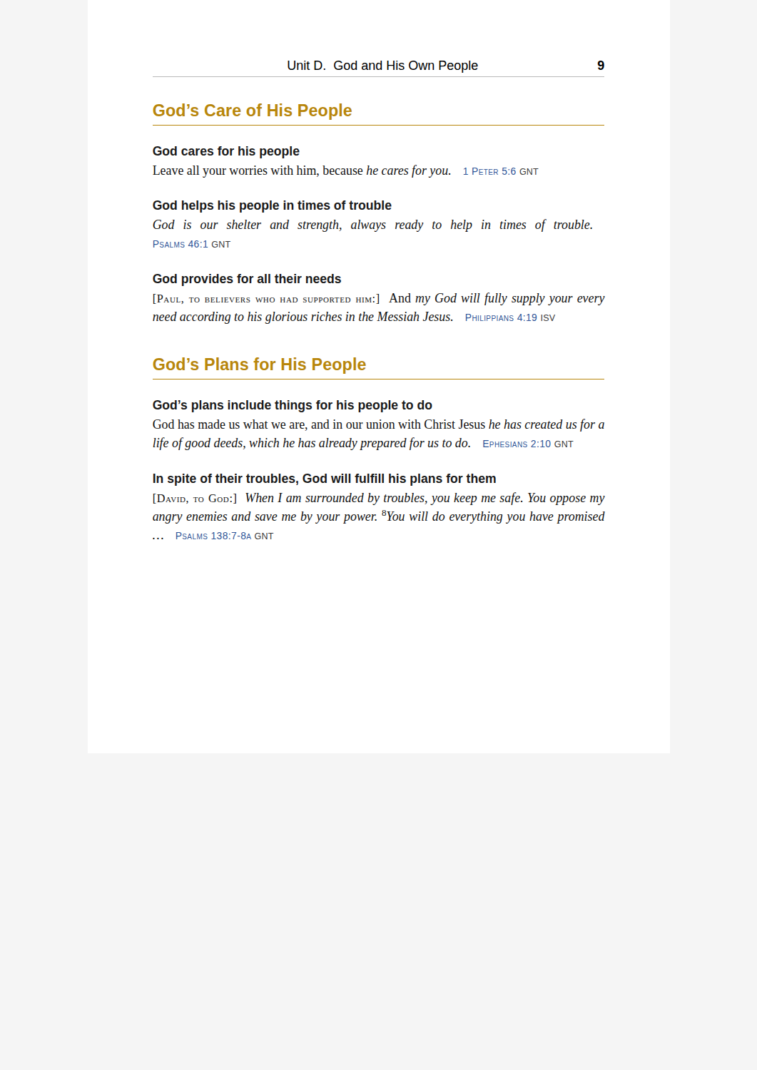Unit D. God and His Own People 9
God’s Care of His People
God cares for his people
Leave all your worries with him, because he cares for you. 1 Peter 5:6 GNT
God helps his people in times of trouble
God is our shelter and strength, always ready to help in times of trouble. Psalms 46:1 GNT
God provides for all their needs
[Paul, to believers who had supported him:] And my God will fully supply your every need according to his glorious riches in the Messiah Jesus. Philippians 4:19 ISV
God’s Plans for His People
God’s plans include things for his people to do
God has made us what we are, and in our union with Christ Jesus he has created us for a life of good deeds, which he has already prepared for us to do. Ephesians 2:10 GNT
In spite of their troubles, God will fulfill his plans for them
[David, to God:] When I am surrounded by troubles, you keep me safe. You oppose my angry enemies and save me by your power. 8You will do everything you have promised … Psalms 138:7-8a GNT